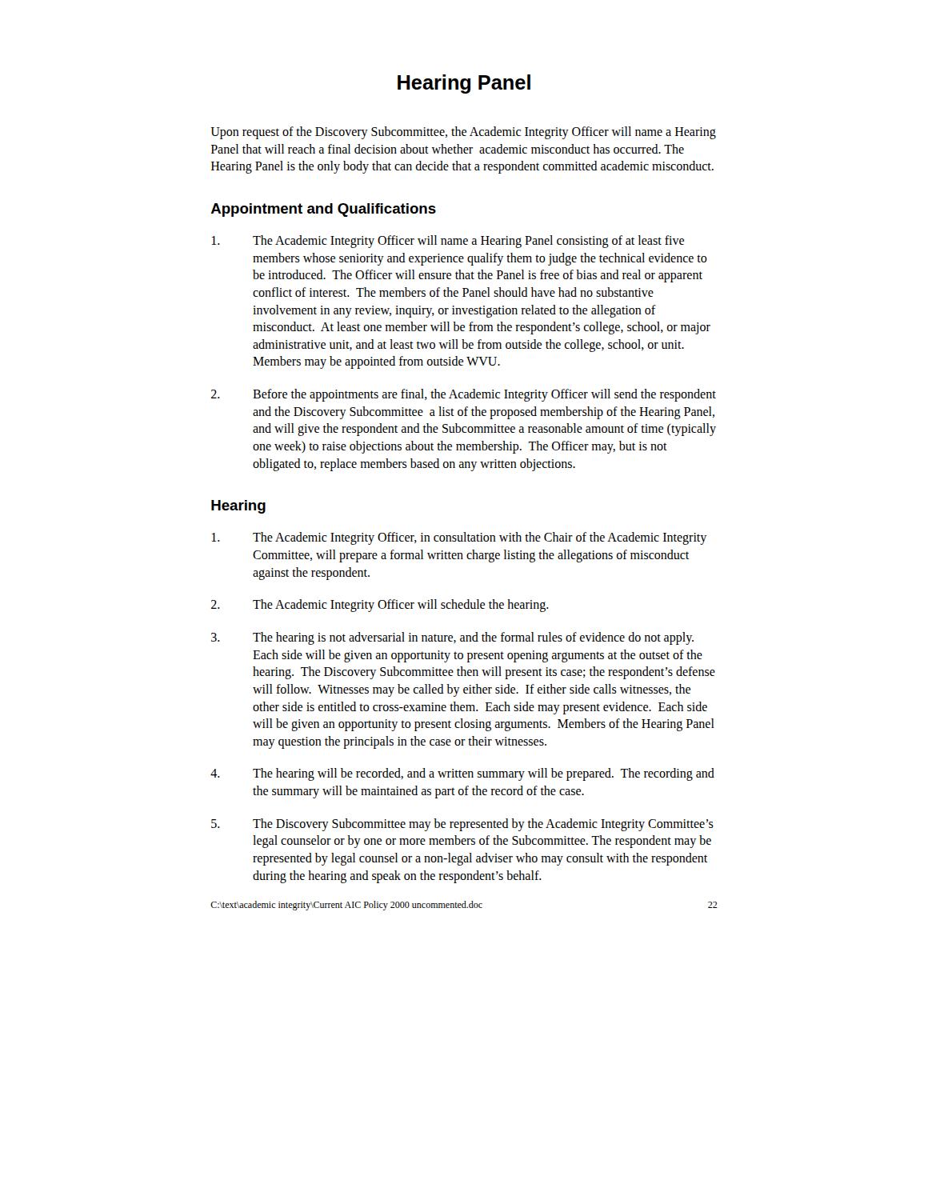Hearing Panel
Upon request of the Discovery Subcommittee, the Academic Integrity Officer will name a Hearing Panel that will reach a final decision about whether academic misconduct has occurred. The Hearing Panel is the only body that can decide that a respondent committed academic misconduct.
Appointment and Qualifications
1. The Academic Integrity Officer will name a Hearing Panel consisting of at least five members whose seniority and experience qualify them to judge the technical evidence to be introduced. The Officer will ensure that the Panel is free of bias and real or apparent conflict of interest. The members of the Panel should have had no substantive involvement in any review, inquiry, or investigation related to the allegation of misconduct. At least one member will be from the respondent’s college, school, or major administrative unit, and at least two will be from outside the college, school, or unit. Members may be appointed from outside WVU.
2. Before the appointments are final, the Academic Integrity Officer will send the respondent and the Discovery Subcommittee a list of the proposed membership of the Hearing Panel, and will give the respondent and the Subcommittee a reasonable amount of time (typically one week) to raise objections about the membership. The Officer may, but is not obligated to, replace members based on any written objections.
Hearing
1. The Academic Integrity Officer, in consultation with the Chair of the Academic Integrity Committee, will prepare a formal written charge listing the allegations of misconduct against the respondent.
2. The Academic Integrity Officer will schedule the hearing.
3. The hearing is not adversarial in nature, and the formal rules of evidence do not apply. Each side will be given an opportunity to present opening arguments at the outset of the hearing. The Discovery Subcommittee then will present its case; the respondent’s defense will follow. Witnesses may be called by either side. If either side calls witnesses, the other side is entitled to cross-examine them. Each side may present evidence. Each side will be given an opportunity to present closing arguments. Members of the Hearing Panel may question the principals in the case or their witnesses.
4. The hearing will be recorded, and a written summary will be prepared. The recording and the summary will be maintained as part of the record of the case.
5. The Discovery Subcommittee may be represented by the Academic Integrity Committee’s legal counselor or by one or more members of the Subcommittee. The respondent may be represented by legal counsel or a non-legal adviser who may consult with the respondent during the hearing and speak on the respondent’s behalf.
C:\text\academic integrity\Current AIC Policy 2000 uncommented.doc 22